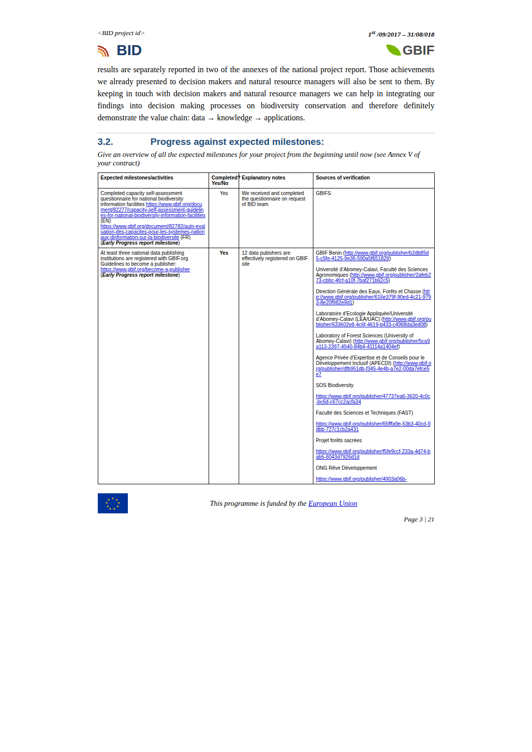<BID project id>
1st /09/2017 – 31/08/018
BID
GBIF
results are separately reported in two of the annexes of the national project report. Those achievements we already presented to decision makers and natural resource managers will also be sent to them. By keeping in touch with decision makers and natural resource managers we can help in integrating our findings into decision making processes on biodiversity conservation and therefore definitely demonstrate the value chain: data → knowledge → applications.
3.2. Progress against expected milestones:
Give an overview of all the expected milestones for your project from the beginning until now (see Annex V of your contract)
| Expected milestones/activities | Completed? Yes/No | Explanatory notes | Sources of verification |
| --- | --- | --- | --- |
| Completed capacity self-assessment questionnaire for national biodiversity information facilities https://www.gbif.org/document/82277/capacity-self-assessment-guidelines-for-national-biodiversity-information-facilities (EN) https://www.gbif.org/document/82782/auto-evaluation-des-capacites-pour-les-systemes-nationaux-dinformation-sur-la-biodiversite (FR) ( Early Progress report milestone ) | Yes | We received and completed the questionnaire on request of BID team | GBIFS |
| At least three national data publishing institutions are registered with GBIF.org Guidelines to become a publisher: https://www.gbif.org/become-a-publisher ( Early Progress report milestone ) | Yes | 12 data pubishers are effectively registered on GBIF site | GBIF Benin ( http://www.gbif.org/publisher/b2db85d5-c5fe-4125-9e36-590a5f651829 ) Université d’Abomey-Calavi, Faculté des Sciences Agronomiques ( http://www.gbif.org/publisher/2afeb273-cbbc-4fcf-a10f-7baf271b62c5 ) Direction Générale des Eaux, Forêts et Chasse ( http://www.gbif.org/publisher/616e379f-90ed-4c21-9793-8e20f982e9d1 ) Laboratoire d’Ecologie Appliquée/Université d’Abomey-Calavi (LEA/UAC) ( http://www.gbif.org/publisher/633602e8-4c6f-4619-b433-c4968da3ed08 ) Laboratory of Forest Sciences (University of Abomey-Calavi) ( http://www.gbif.org/publisher/5ca9a113-2397-4540-84b4-41114a1404ef ) Agence Privée d’Expertise et de Conseils pour le Développement Inclusif (APECDI) ( http://www.gbif.org/publisher/dfb951db-f345-4e4b-a7e2-00da7efce5e7 SOS Biodiversity https://www.gbif.org/publisher/47737ea6-3620-4c0c-bc6d-c67cc2acfa34 Faculté des Sciences et Techniques (FAST) https://www.gbif.org/publisher/65fffa9e-53b3-40cd-9dbb-727c1cb2a431 Projet forêts sacrées https://www.gbif.org/publisher/f5fe9ccf-233a-4d74-bab5-6043d7926d1d ONG Rêve Développement https://www.gbif.org/publisher/4903a06b- |
★ ★ ★ ★ ★ ★ ★ ★ ★
This programme is funded by the European Union
Page 3 | 21